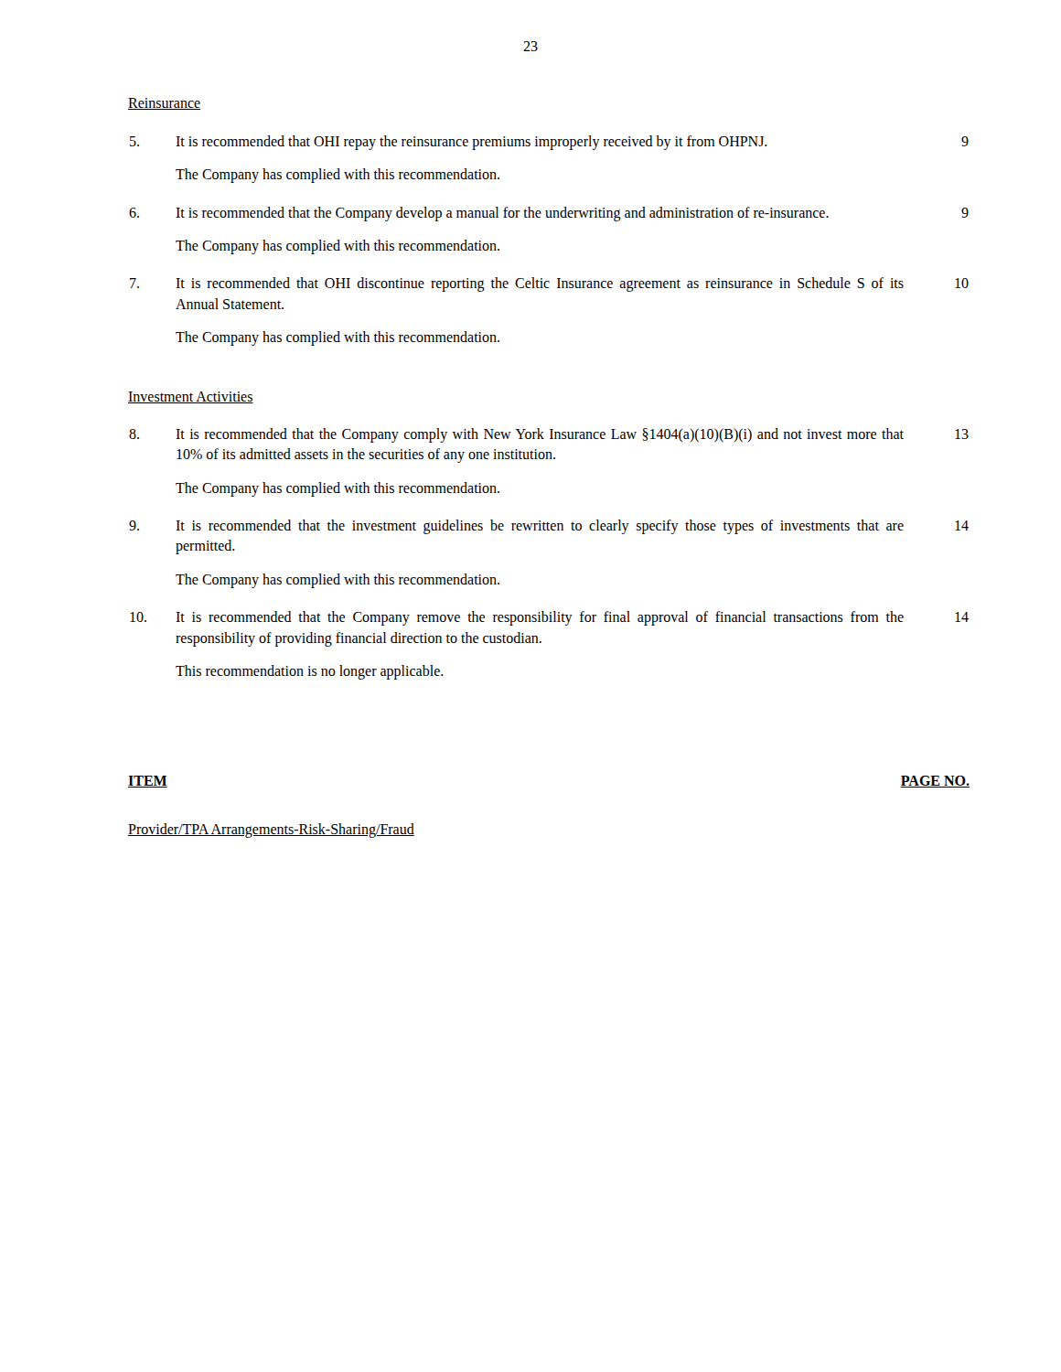23
Reinsurance
| 5. | It is recommended that OHI repay the reinsurance premiums improperly received by it from OHPNJ. The Company has complied with this recommendation. | 9 |
| 6. | It is recommended that the Company develop a manual for the underwriting and administration of re-insurance. The Company has complied with this recommendation. | 9 |
| 7. | It is recommended that OHI discontinue reporting the Celtic Insurance agreement as reinsurance in Schedule S of its Annual Statement. The Company has complied with this recommendation. | 10 |
Investment Activities
| 8. | It is recommended that the Company comply with New York Insurance Law §1404(a)(10)(B)(i) and not invest more that 10% of its admitted assets in the securities of any one institution. The Company has complied with this recommendation. | 13 |
| 9. | It is recommended that the investment guidelines be rewritten to clearly specify those types of investments that are permitted. The Company has complied with this recommendation. | 14 |
| 10. | It is recommended that the Company remove the responsibility for final approval of financial transactions from the responsibility of providing financial direction to the custodian. This recommendation is no longer applicable. | 14 |
ITEM PAGE NO.
Provider/TPA Arrangements-Risk-Sharing/Fraud